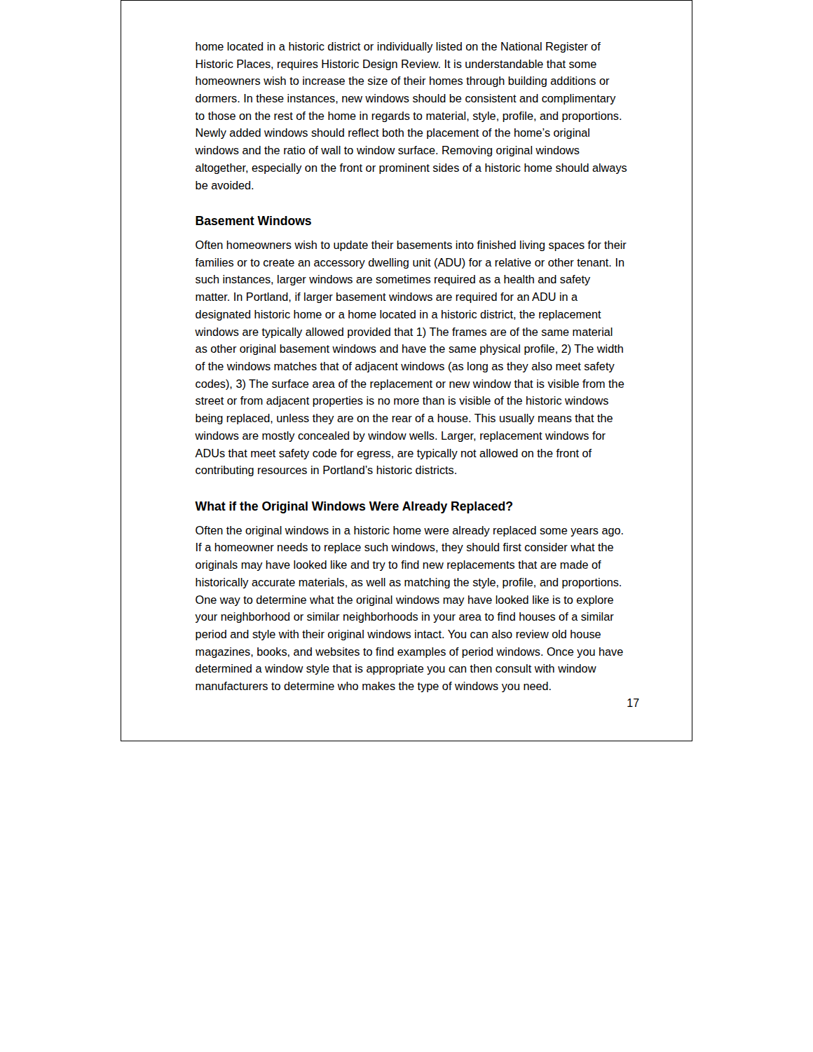home located in a historic district or individually listed on the National Register of Historic Places, requires Historic Design Review. It is understandable that some homeowners wish to increase the size of their homes through building additions or dormers. In these instances, new windows should be consistent and complimentary to those on the rest of the home in regards to material, style, profile, and proportions. Newly added windows should reflect both the placement of the home’s original windows and the ratio of wall to window surface. Removing original windows altogether, especially on the front or prominent sides of a historic home should always be avoided.
Basement Windows
Often homeowners wish to update their basements into finished living spaces for their families or to create an accessory dwelling unit (ADU) for a relative or other tenant. In such instances, larger windows are sometimes required as a health and safety matter. In Portland, if larger basement windows are required for an ADU in a designated historic home or a home located in a historic district, the replacement windows are typically allowed provided that 1) The frames are of the same material as other original basement windows and have the same physical profile, 2) The width of the windows matches that of adjacent windows (as long as they also meet safety codes), 3) The surface area of the replacement or new window that is visible from the street or from adjacent properties is no more than is visible of the historic windows being replaced, unless they are on the rear of a house. This usually means that the windows are mostly concealed by window wells. Larger, replacement windows for ADUs that meet safety code for egress, are typically not allowed on the front of contributing resources in Portland’s historic districts.
What if the Original Windows Were Already Replaced?
Often the original windows in a historic home were already replaced some years ago. If a homeowner needs to replace such windows, they should first consider what the originals may have looked like and try to find new replacements that are made of historically accurate materials, as well as matching the style, profile, and proportions. One way to determine what the original windows may have looked like is to explore your neighborhood or similar neighborhoods in your area to find houses of a similar period and style with their original windows intact. You can also review old house magazines, books, and websites to find examples of period windows. Once you have determined a window style that is appropriate you can then consult with window manufacturers to determine who makes the type of windows you need.
17